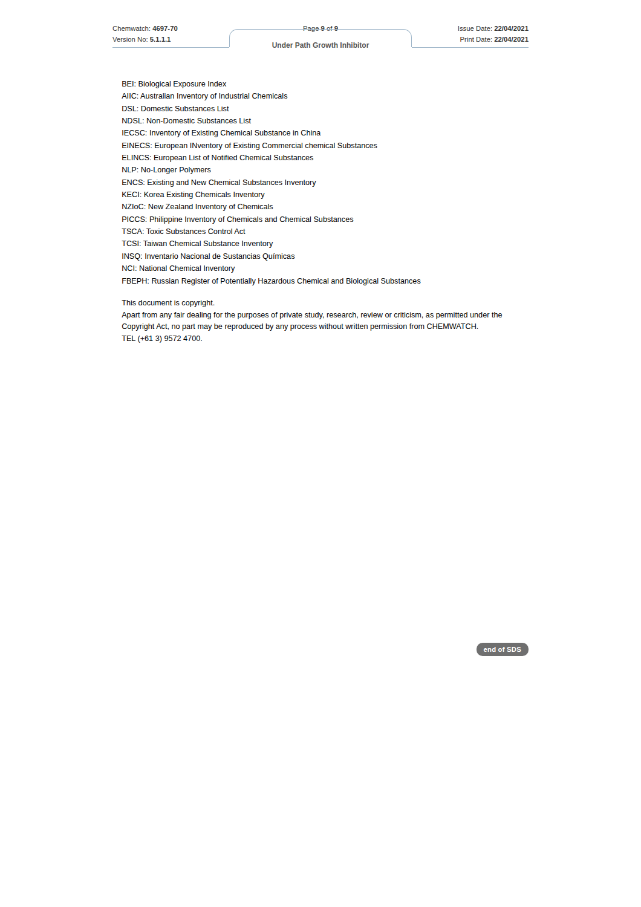Chemwatch: 4697-70
Version No: 5.1.1.1
Page 9 of 9
Under Path Growth Inhibitor
Issue Date: 22/04/2021
Print Date: 22/04/2021
BEI: Biological Exposure Index
AIIC: Australian Inventory of Industrial Chemicals
DSL: Domestic Substances List
NDSL: Non-Domestic Substances List
IECSC: Inventory of Existing Chemical Substance in China
EINECS: European INventory of Existing Commercial chemical Substances
ELINCS: European List of Notified Chemical Substances
NLP: No-Longer Polymers
ENCS: Existing and New Chemical Substances Inventory
KECI: Korea Existing Chemicals Inventory
NZIoC: New Zealand Inventory of Chemicals
PICCS: Philippine Inventory of Chemicals and Chemical Substances
TSCA: Toxic Substances Control Act
TCSI: Taiwan Chemical Substance Inventory
INSQ: Inventario Nacional de Sustancias Químicas
NCI: National Chemical Inventory
FBEPH: Russian Register of Potentially Hazardous Chemical and Biological Substances
This document is copyright.
Apart from any fair dealing for the purposes of private study, research, review or criticism, as permitted under the Copyright Act, no part may be reproduced by any process without written permission from CHEMWATCH.
TEL (+61 3) 9572 4700.
end of SDS